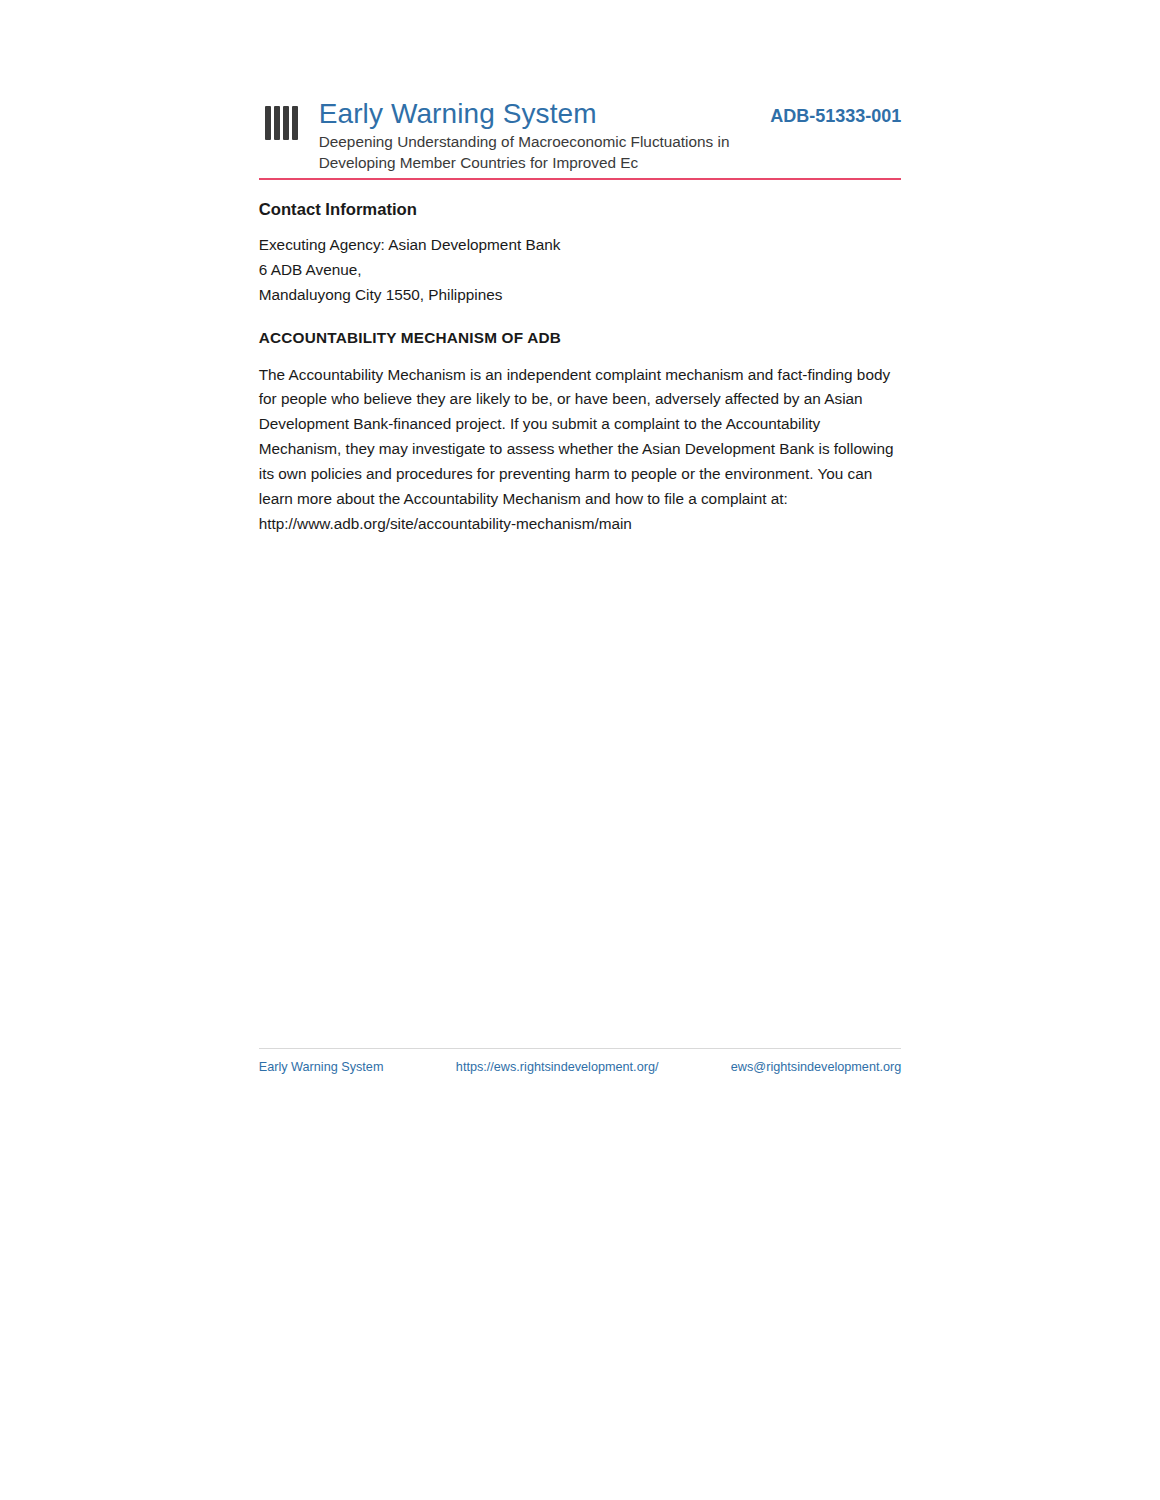Early Warning System
Deepening Understanding of Macroeconomic Fluctuations in Developing Member Countries for Improved Ec
ADB-51333-001
Contact Information
Executing Agency: Asian Development Bank
6 ADB Avenue,
Mandaluyong City 1550, Philippines
Accountability Mechanism of ADB
The Accountability Mechanism is an independent complaint mechanism and fact-finding body for people who believe they are likely to be, or have been, adversely affected by an Asian Development Bank-financed project. If you submit a complaint to the Accountability Mechanism, they may investigate to assess whether the Asian Development Bank is following its own policies and procedures for preventing harm to people or the environment. You can learn more about the Accountability Mechanism and how to file a complaint at: http://www.adb.org/site/accountability-mechanism/main
Early Warning System
https://ews.rightsindevelopment.org/
ews@rightsindevelopment.org